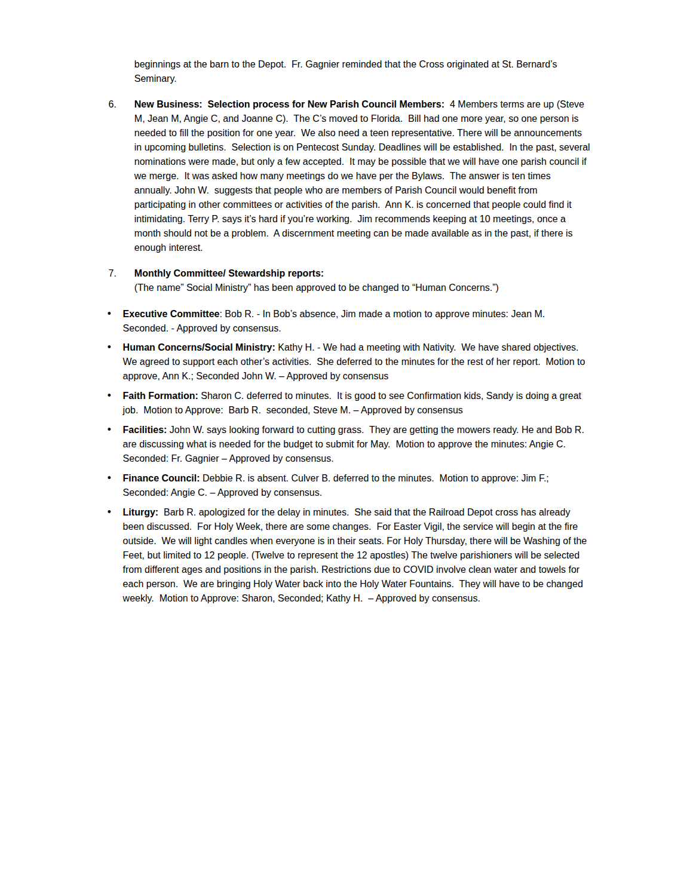beginnings at the barn to the Depot. Fr. Gagnier reminded that the Cross originated at St. Bernard’s Seminary.
6. New Business: Selection process for New Parish Council Members: 4 Members terms are up (Steve M, Jean M, Angie C, and Joanne C). The C’s moved to Florida. Bill had one more year, so one person is needed to fill the position for one year. We also need a teen representative. There will be announcements in upcoming bulletins. Selection is on Pentecost Sunday. Deadlines will be established. In the past, several nominations were made, but only a few accepted. It may be possible that we will have one parish council if we merge. It was asked how many meetings do we have per the Bylaws. The answer is ten times annually. John W. suggests that people who are members of Parish Council would benefit from participating in other committees or activities of the parish. Ann K. is concerned that people could find it intimidating. Terry P. says it’s hard if you’re working. Jim recommends keeping at 10 meetings, once a month should not be a problem. A discernment meeting can be made available as in the past, if there is enough interest.
7. Monthly Committee/ Stewardship reports:
(The name” Social Ministry” has been approved to be changed to “Human Concerns.”)
Executive Committee: Bob R. - In Bob’s absence, Jim made a motion to approve minutes: Jean M. Seconded. - Approved by consensus.
Human Concerns/Social Ministry: Kathy H. - We had a meeting with Nativity. We have shared objectives. We agreed to support each other’s activities. She deferred to the minutes for the rest of her report. Motion to approve, Ann K.; Seconded John W. – Approved by consensus
Faith Formation: Sharon C. deferred to minutes. It is good to see Confirmation kids, Sandy is doing a great job. Motion to Approve: Barb R. seconded, Steve M. – Approved by consensus
Facilities: John W. says looking forward to cutting grass. They are getting the mowers ready. He and Bob R. are discussing what is needed for the budget to submit for May. Motion to approve the minutes: Angie C. Seconded: Fr. Gagnier – Approved by consensus.
Finance Council: Debbie R. is absent. Culver B. deferred to the minutes. Motion to approve: Jim F.; Seconded: Angie C. – Approved by consensus.
Liturgy: Barb R. apologized for the delay in minutes. She said that the Railroad Depot cross has already been discussed. For Holy Week, there are some changes. For Easter Vigil, the service will begin at the fire outside. We will light candles when everyone is in their seats. For Holy Thursday, there will be Washing of the Feet, but limited to 12 people. (Twelve to represent the 12 apostles) The twelve parishioners will be selected from different ages and positions in the parish. Restrictions due to COVID involve clean water and towels for each person. We are bringing Holy Water back into the Holy Water Fountains. They will have to be changed weekly. Motion to Approve: Sharon, Seconded; Kathy H. – Approved by consensus.